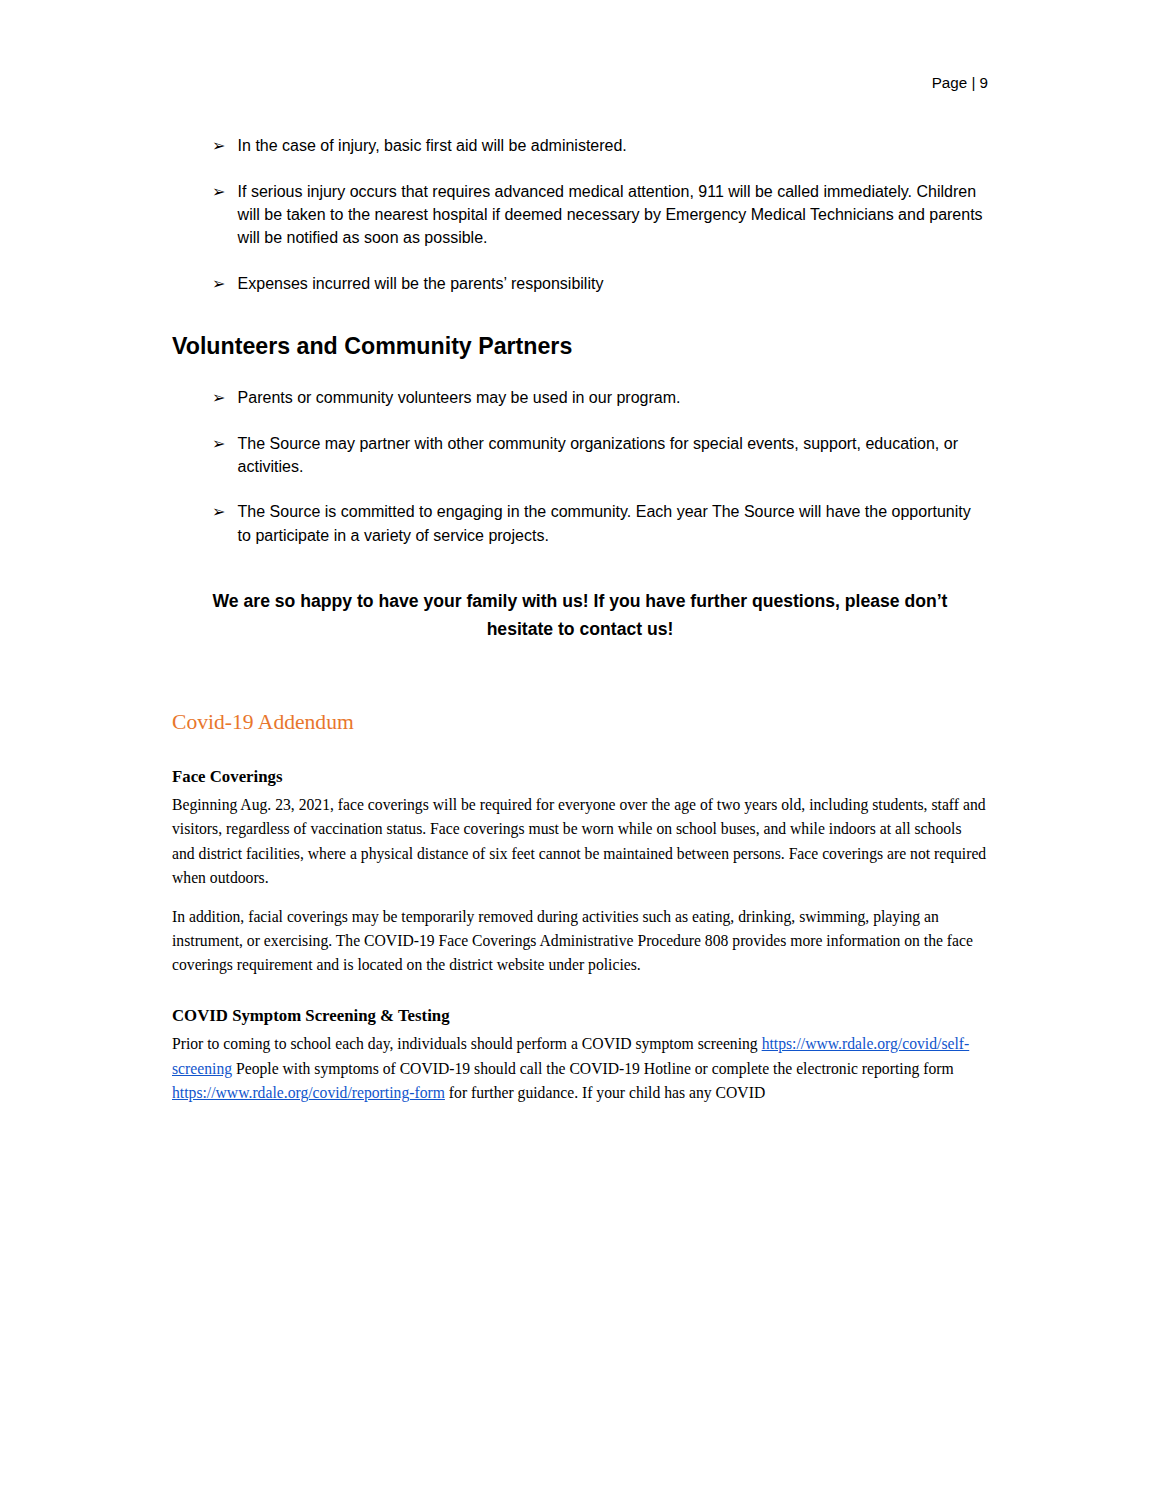Page | 9
In the case of injury, basic first aid will be administered.
If serious injury occurs that requires advanced medical attention, 911 will be called immediately. Children will be taken to the nearest hospital if deemed necessary by Emergency Medical Technicians and parents will be notified as soon as possible.
Expenses incurred will be the parents’ responsibility
Volunteers and Community Partners
Parents or community volunteers may be used in our program.
The Source may partner with other community organizations for special events, support, education, or activities.
The Source is committed to engaging in the community. Each year The Source will have the opportunity to participate in a variety of service projects.
We are so happy to have your family with us! If you have further questions, please don’t hesitate to contact us!
Covid-19 Addendum
Face Coverings
Beginning Aug. 23, 2021, face coverings will be required for everyone over the age of two years old, including students, staff and visitors, regardless of vaccination status. Face coverings must be worn while on school buses, and while indoors at all schools and district facilities, where a physical distance of six feet cannot be maintained between persons. Face coverings are not required when outdoors.
In addition, facial coverings may be temporarily removed during activities such as eating, drinking, swimming, playing an instrument, or exercising. The COVID-19 Face Coverings Administrative Procedure 808 provides more information on the face coverings requirement and is located on the district website under policies.
COVID Symptom Screening & Testing
Prior to coming to school each day, individuals should perform a COVID symptom screening https://www.rdale.org/covid/self-screening People with symptoms of COVID-19 should call the COVID-19 Hotline or complete the electronic reporting form https://www.rdale.org/covid/reporting-form for further guidance. If your child has any COVID